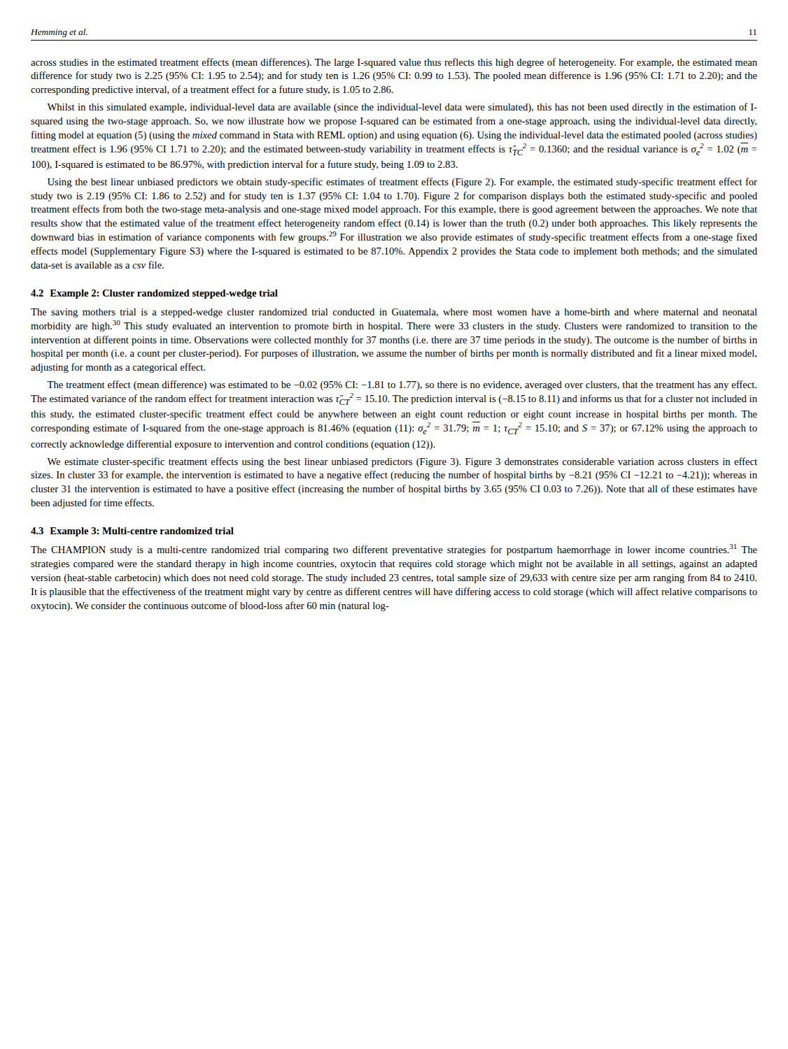Hemming et al. 11
across studies in the estimated treatment effects (mean differences). The large I-squared value thus reflects this high degree of heterogeneity. For example, the estimated mean difference for study two is 2.25 (95% CI: 1.95 to 2.54); and for study ten is 1.26 (95% CI: 0.99 to 1.53). The pooled mean difference is 1.96 (95% CI: 1.71 to 2.20); and the corresponding predictive interval, of a treatment effect for a future study, is 1.05 to 2.86.
Whilst in this simulated example, individual-level data are available (since the individual-level data were simulated), this has not been used directly in the estimation of I-squared using the two-stage approach. So, we now illustrate how we propose I-squared can be estimated from a one-stage approach, using the individual-level data directly, fitting model at equation (5) (using the mixed command in Stata with REML option) and using equation (6). Using the individual-level data the estimated pooled (across studies) treatment effect is 1.96 (95% CI 1.71 to 2.20); and the estimated between-study variability in treatment effects is τ̂TC2 = 0.1360; and the residual variance is σe2 = 1.02 (m = 100), I-squared is estimated to be 86.97%, with prediction interval for a future study, being 1.09 to 2.83.
Using the best linear unbiased predictors we obtain study-specific estimates of treatment effects (Figure 2). For example, the estimated study-specific treatment effect for study two is 2.19 (95% CI: 1.86 to 2.52) and for study ten is 1.37 (95% CI: 1.04 to 1.70). Figure 2 for comparison displays both the estimated study-specific and pooled treatment effects from both the two-stage meta-analysis and one-stage mixed model approach. For this example, there is good agreement between the approaches. We note that results show that the estimated value of the treatment effect heterogeneity random effect (0.14) is lower than the truth (0.2) under both approaches. This likely represents the downward bias in estimation of variance components with few groups.29 For illustration we also provide estimates of study-specific treatment effects from a one-stage fixed effects model (Supplementary Figure S3) where the I-squared is estimated to be 87.10%. Appendix 2 provides the Stata code to implement both methods; and the simulated data-set is available as a csv file.
4.2 Example 2: Cluster randomized stepped-wedge trial
The saving mothers trial is a stepped-wedge cluster randomized trial conducted in Guatemala, where most women have a home-birth and where maternal and neonatal morbidity are high.30 This study evaluated an intervention to promote birth in hospital. There were 33 clusters in the study. Clusters were randomized to transition to the intervention at different points in time. Observations were collected monthly for 37 months (i.e. there are 37 time periods in the study). The outcome is the number of births in hospital per month (i.e. a count per cluster-period). For purposes of illustration, we assume the number of births per month is normally distributed and fit a linear mixed model, adjusting for month as a categorical effect.
The treatment effect (mean difference) was estimated to be −0.02 (95% CI: −1.81 to 1.77), so there is no evidence, averaged over clusters, that the treatment has any effect. The estimated variance of the random effect for treatment interaction was τ̂CT2 = 15.10. The prediction interval is (−8.15 to 8.11) and informs us that for a cluster not included in this study, the estimated cluster-specific treatment effect could be anywhere between an eight count reduction or eight count increase in hospital births per month. The corresponding estimate of I-squared from the one-stage approach is 81.46% (equation (11): σe2 = 31.79; m = 1; τCT2 = 15.10; and S = 37); or 67.12% using the approach to correctly acknowledge differential exposure to intervention and control conditions (equation (12)).
We estimate cluster-specific treatment effects using the best linear unbiased predictors (Figure 3). Figure 3 demonstrates considerable variation across clusters in effect sizes. In cluster 33 for example, the intervention is estimated to have a negative effect (reducing the number of hospital births by −8.21 (95% CI −12.21 to −4.21)); whereas in cluster 31 the intervention is estimated to have a positive effect (increasing the number of hospital births by 3.65 (95% CI 0.03 to 7.26)). Note that all of these estimates have been adjusted for time effects.
4.3 Example 3: Multi-centre randomized trial
The CHAMPION study is a multi-centre randomized trial comparing two different preventative strategies for postpartum haemorrhage in lower income countries.31 The strategies compared were the standard therapy in high income countries, oxytocin that requires cold storage which might not be available in all settings, against an adapted version (heat-stable carbetocin) which does not need cold storage. The study included 23 centres, total sample size of 29,633 with centre size per arm ranging from 84 to 2410. It is plausible that the effectiveness of the treatment might vary by centre as different centres will have differing access to cold storage (which will affect relative comparisons to oxytocin). We consider the continuous outcome of blood-loss after 60 min (natural log-